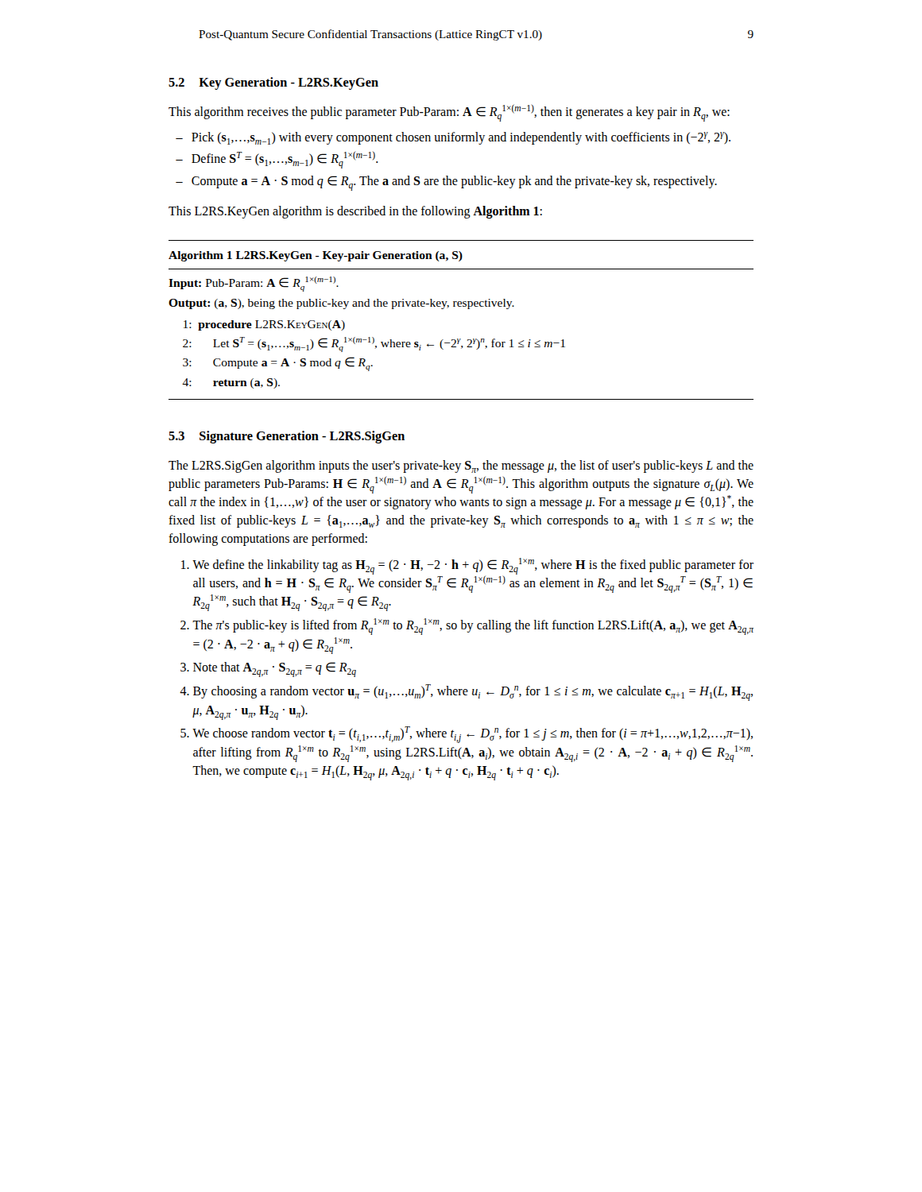Post-Quantum Secure Confidential Transactions (Lattice RingCT v1.0) 9
5.2 Key Generation - L2RS.KeyGen
This algorithm receives the public parameter Pub-Param: A ∈ Rq1×(m−1), then it generates a key pair in Rq, we:
Pick (s1,…,sm−1) with every component chosen uniformly and independently with coefficients in (−2γ, 2γ).
Define ST = (s1,…,sm−1) ∈ Rq1×(m−1).
Compute a = A · S mod q ∈ Rq. The a and S are the public-key pk and the private-key sk, respectively.
This L2RS.KeyGen algorithm is described in the following Algorithm 1:
Algorithm 1 L2RS.KeyGen - Key-pair Generation (a, S)
Input: Pub-Param: A ∈ Rq1×(m−1).
Output: (a, S), being the public-key and the private-key, respectively.
procedure L2RS.KeyGen(A)
Let ST = (s1,…,sm−1) ∈ Rq1×(m−1), where si ← (−2γ, 2γ)n, for 1 ≤ i ≤ m−1
Compute a = A · S mod q ∈ Rq.
return (a, S).
5.3 Signature Generation - L2RS.SigGen
The L2RS.SigGen algorithm inputs the user's private-key Sπ, the message μ, the list of user's public-keys L and the public parameters Pub-Params: H ∈ Rq1×(m−1) and A ∈ Rq1×(m−1). This algorithm outputs the signature σL(μ). We call π the index in {1,…,w} of the user or signatory who wants to sign a message μ. For a message μ ∈ {0,1}*, the fixed list of public-keys L = {a1,…,aw} and the private-key Sπ which corresponds to aπ with 1 ≤ π ≤ w; the following computations are performed:
We define the linkability tag as H2q = (2 · H, −2 · h + q) ∈ R2q1×m, where H is the fixed public parameter for all users, and h = H · Sπ ∈ Rq. We consider SπT ∈ Rq1×(m−1) as an element in R2q and let S2q,πT = (SπT, 1) ∈ R2q1×m, such that H2q · S2q,π = q ∈ R2q.
The π's public-key is lifted from Rq1×m to R2q1×m, so by calling the lift function L2RS.Lift(A, aπ), we get A2q,π = (2 · A, −2 · aπ + q) ∈ R2q1×m.
Note that A2q,π · S2q,π = q ∈ R2q
By choosing a random vector uπ = (u1,…,um)T, where ui ← Dσn, for 1 ≤ i ≤ m, we calculate cπ+1 = H1(L, H2q, μ, A2q,π · uπ, H2q · uπ).
We choose random vector ti = (ti,1,…,ti,m)T, where ti,j ← Dσn, for 1 ≤ j ≤ m, then for (i = π+1,…,w,1,2,…,π−1), after lifting from Rq1×m to R2q1×m, using L2RS.Lift(A, ai), we obtain A2q,i = (2 · A, −2 · ai + q) ∈ R2q1×m. Then, we compute ci+1 = H1(L, H2q, μ, A2q,i · ti + q · ci, H2q · ti + q · ci).